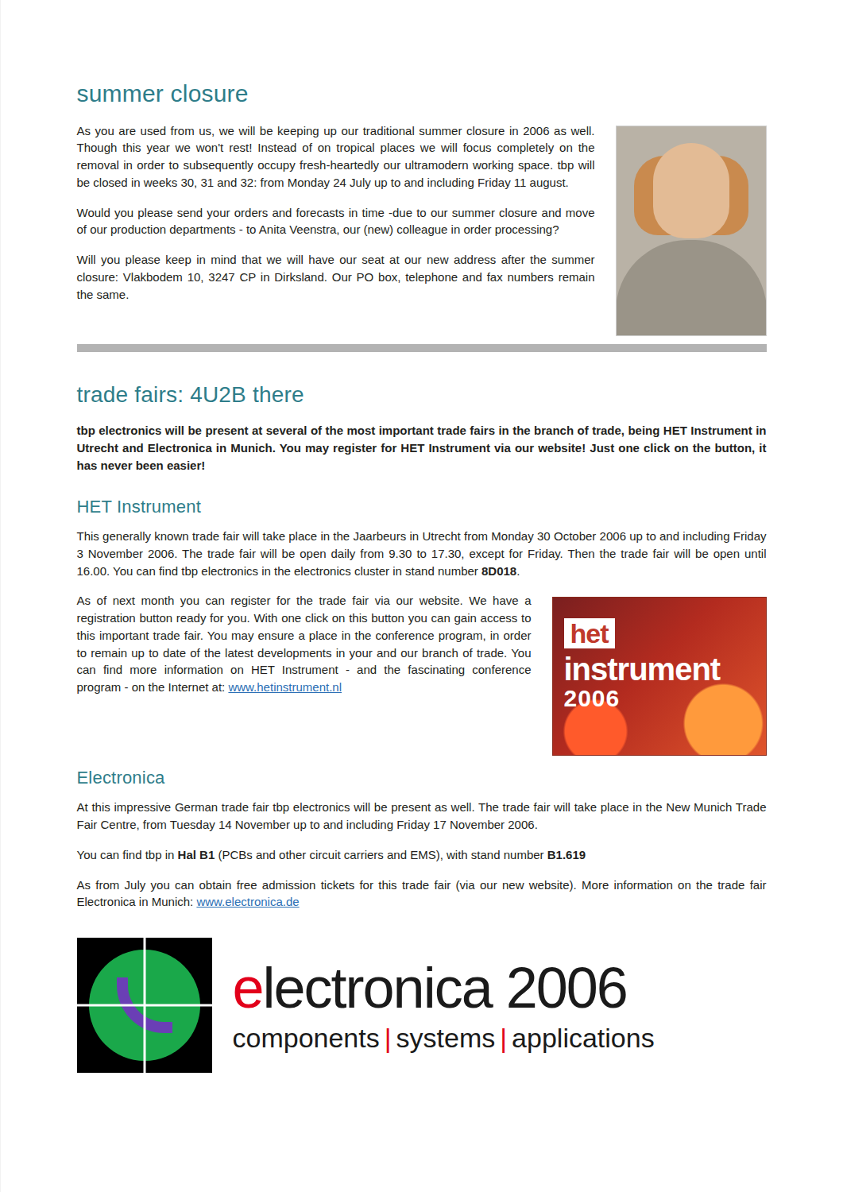summer closure
As you are used from us, we will be keeping up our traditional summer closure in 2006 as well. Though this year we won't rest! Instead of on tropical places we will focus completely on the removal in order to subsequently occupy fresh-heartedly our ultramodern working space. tbp will be closed in weeks 30, 31 and 32: from Monday 24 July up to and including Friday 11 august.
Would you please send your orders and forecasts in time -due to our summer closure and move of our production departments - to Anita Veenstra, our (new) colleague in order processing?
Will you please keep in mind that we will have our seat at our new address after the summer closure: Vlakbodem 10, 3247 CP in Dirksland. Our PO box, telephone and fax numbers remain the same.
trade fairs: 4U2B there
tbp electronics will be present at several of the most important trade fairs in the branch of trade, being HET Instrument in Utrecht and Electronica in Munich. You may register for HET Instrument via our website! Just one click on the button, it has never been easier!
HET Instrument
This generally known trade fair will take place in the Jaarbeurs in Utrecht from Monday 30 October 2006 up to and including Friday 3 November 2006. The trade fair will be open daily from 9.30 to 17.30, except for Friday. Then the trade fair will be open until 16.00. You can find tbp electronics in the electronics cluster in stand number 8D018.
het instrument 2006
As of next month you can register for the trade fair via our website. We have a registration button ready for you. With one click on this button you can gain access to this important trade fair. You may ensure a place in the conference program, in order to remain up to date of the latest developments in your and our branch of trade. You can find more information on HET Instrument - and the fascinating conference program - on the Internet at: www.hetinstrument.nl
Electronica
At this impressive German trade fair tbp electronics will be present as well. The trade fair will take place in the New Munich Trade Fair Centre, from Tuesday 14 November up to and including Friday 17 November 2006.
You can find tbp in Hal B1 (PCBs and other circuit carriers and EMS), with stand number B1.619
As from July you can obtain free admission tickets for this trade fair (via our new website). More information on the trade fair Electronica in Munich: www.electronica.de
electronica 2006
components|systems|applications